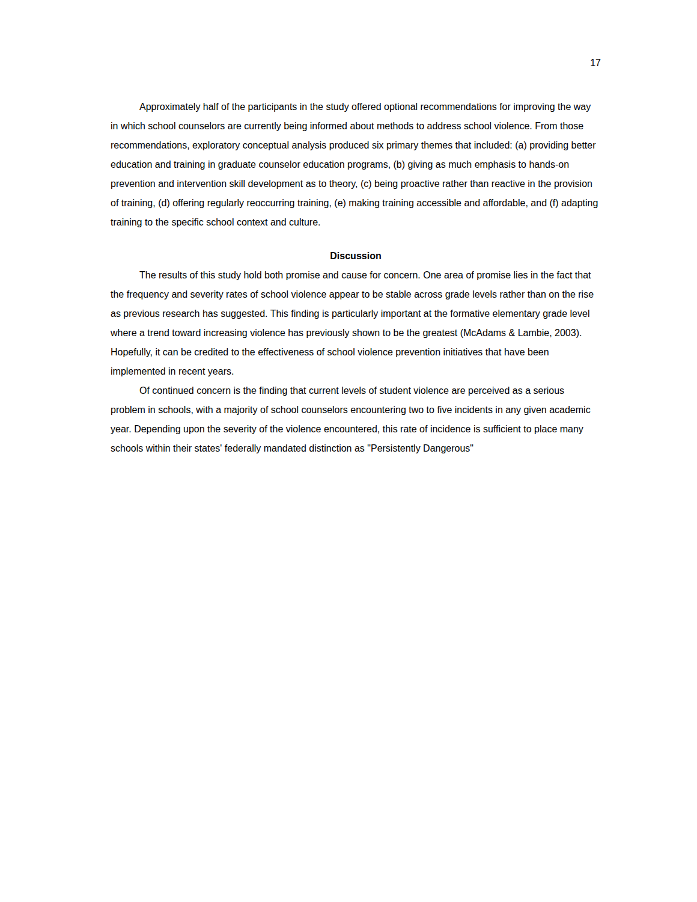17
Approximately half of the participants in the study offered optional recommendations for improving the way in which school counselors are currently being informed about methods to address school violence. From those recommendations, exploratory conceptual analysis produced six primary themes that included: (a) providing better education and training in graduate counselor education programs, (b) giving as much emphasis to hands-on prevention and intervention skill development as to theory, (c) being proactive rather than reactive in the provision of training, (d) offering regularly reoccurring training, (e) making training accessible and affordable, and (f) adapting training to the specific school context and culture.
Discussion
The results of this study hold both promise and cause for concern. One area of promise lies in the fact that the frequency and severity rates of school violence appear to be stable across grade levels rather than on the rise as previous research has suggested. This finding is particularly important at the formative elementary grade level where a trend toward increasing violence has previously shown to be the greatest (McAdams & Lambie, 2003). Hopefully, it can be credited to the effectiveness of school violence prevention initiatives that have been implemented in recent years.
Of continued concern is the finding that current levels of student violence are perceived as a serious problem in schools, with a majority of school counselors encountering two to five incidents in any given academic year. Depending upon the severity of the violence encountered, this rate of incidence is sufficient to place many schools within their states' federally mandated distinction as "Persistently Dangerous"